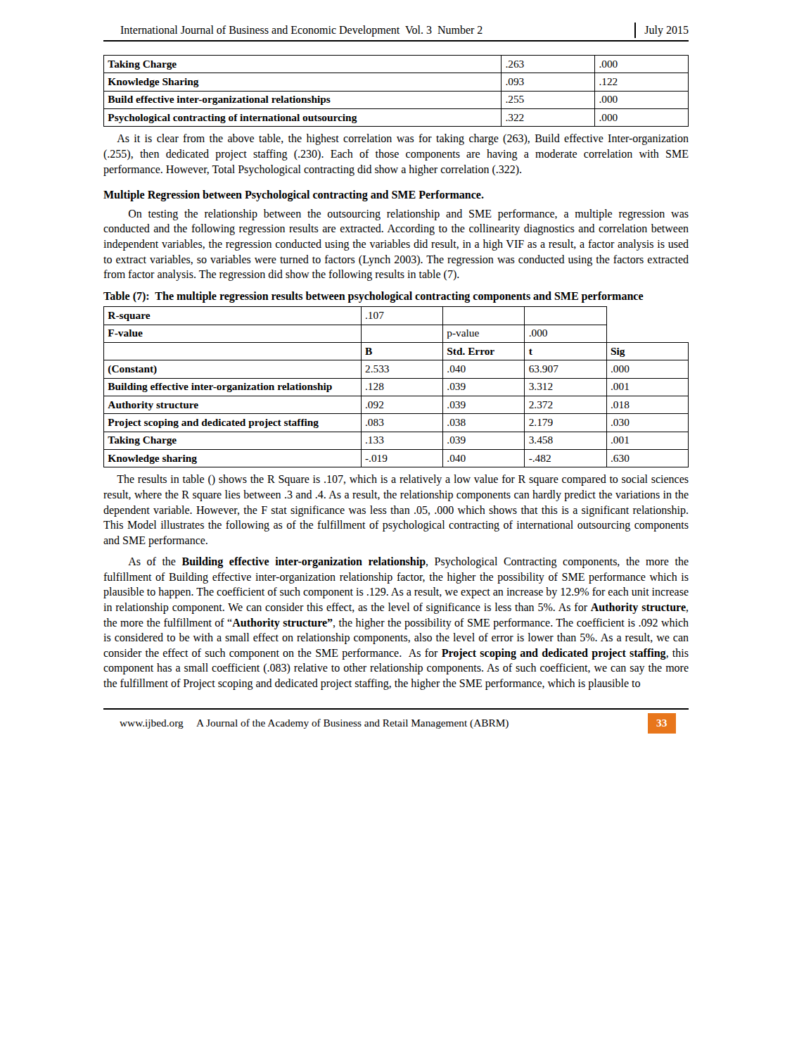International Journal of Business and Economic Development Vol. 3 Number 2
July 2015
| Taking Charge | .263 | .000 |
| Knowledge Sharing | .093 | .122 |
| Build effective inter-organizational relationships | .255 | .000 |
| Psychological contracting of international outsourcing | .322 | .000 |
As it is clear from the above table, the highest correlation was for taking charge (263), Build effective Inter-organization (.255), then dedicated project staffing (.230). Each of those components are having a moderate correlation with SME performance. However, Total Psychological contracting did show a higher correlation (.322).
Multiple Regression between Psychological contracting and SME Performance.
On testing the relationship between the outsourcing relationship and SME performance, a multiple regression was conducted and the following regression results are extracted. According to the collinearity diagnostics and correlation between independent variables, the regression conducted using the variables did result, in a high VIF as a result, a factor analysis is used to extract variables, so variables were turned to factors (Lynch 2003). The regression was conducted using the factors extracted from factor analysis. The regression did show the following results in table (7).
Table (7): The multiple regression results between psychological contracting components and SME performance
| R-square | .107 | | |
| F-value | | p-value | .000 |
| | B | Std. Error | t | Sig |
| (Constant) | 2.533 | .040 | 63.907 | .000 |
| Building effective inter-organization relationship | .128 | .039 | 3.312 | .001 |
| Authority structure | .092 | .039 | 2.372 | .018 |
| Project scoping and dedicated project staffing | .083 | .038 | 2.179 | .030 |
| Taking Charge | .133 | .039 | 3.458 | .001 |
| Knowledge sharing | -.019 | .040 | -.482 | .630 |
The results in table () shows the R Square is .107, which is a relatively a low value for R square compared to social sciences result, where the R square lies between .3 and .4. As a result, the relationship components can hardly predict the variations in the dependent variable. However, the F stat significance was less than .05, .000 which shows that this is a significant relationship. This Model illustrates the following as of the fulfillment of psychological contracting of international outsourcing components and SME performance.
As of the Building effective inter-organization relationship, Psychological Contracting components, the more the fulfillment of Building effective inter-organization relationship factor, the higher the possibility of SME performance which is plausible to happen. The coefficient of such component is .129. As a result, we expect an increase by 12.9% for each unit increase in relationship component. We can consider this effect, as the level of significance is less than 5%. As for Authority structure, the more the fulfillment of “Authority structure”, the higher the possibility of SME performance. The coefficient is .092 which is considered to be with a small effect on relationship components, also the level of error is lower than 5%. As a result, we can consider the effect of such component on the SME performance. As for Project scoping and dedicated project staffing, this component has a small coefficient (.083) relative to other relationship components. As of such coefficient, we can say the more the fulfillment of Project scoping and dedicated project staffing, the higher the SME performance, which is plausible to
www.ijbed.org A Journal of the Academy of Business and Retail Management (ABRM)
33